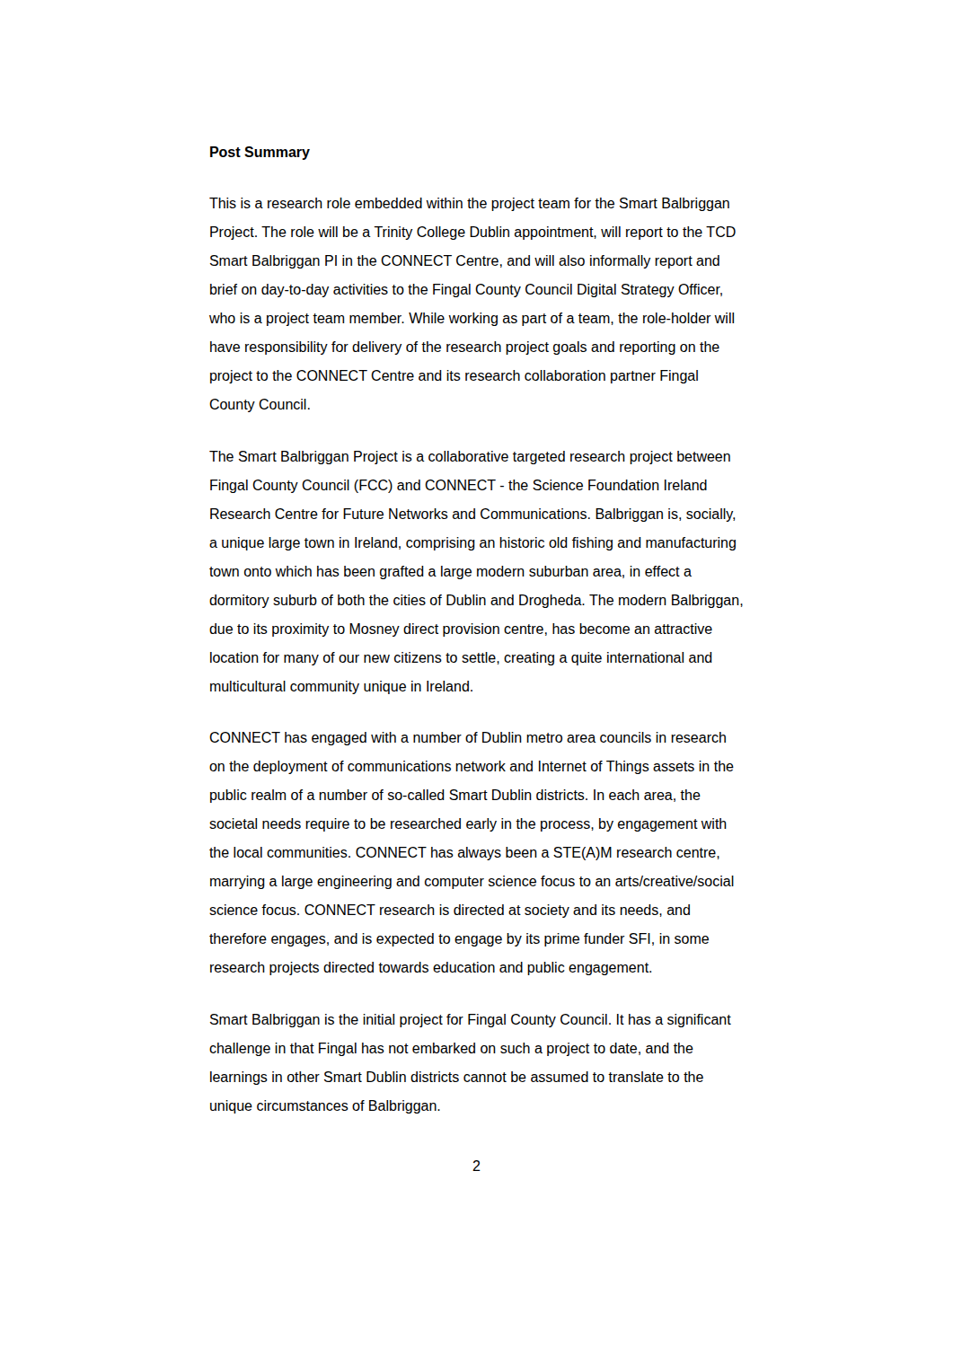Post Summary
This is a research role embedded within the project team for the Smart Balbriggan Project. The role will be a Trinity College Dublin appointment, will report to the TCD Smart Balbriggan PI in the CONNECT Centre, and will also informally report and brief on day-to-day activities to the Fingal County Council Digital Strategy Officer, who is a project team member. While working as part of a team, the role-holder will have responsibility for delivery of the research project goals and reporting on the project to the CONNECT Centre and its research collaboration partner Fingal County Council.
The Smart Balbriggan Project is a collaborative targeted research project between Fingal County Council (FCC) and CONNECT - the Science Foundation Ireland Research Centre for Future Networks and Communications. Balbriggan is, socially, a unique large town in Ireland, comprising an historic old fishing and manufacturing town onto which has been grafted a large modern suburban area, in effect a dormitory suburb of both the cities of Dublin and Drogheda. The modern Balbriggan, due to its proximity to Mosney direct provision centre, has become an attractive location for many of our new citizens to settle, creating a quite international and multicultural community unique in Ireland.
CONNECT has engaged with a number of Dublin metro area councils in research on the deployment of communications network and Internet of Things assets in the public realm of a number of so-called Smart Dublin districts. In each area, the societal needs require to be researched early in the process, by engagement with the local communities. CONNECT has always been a STE(A)M research centre, marrying a large engineering and computer science focus to an arts/creative/social science focus. CONNECT research is directed at society and its needs, and therefore engages, and is expected to engage by its prime funder SFI, in some research projects directed towards education and public engagement.
Smart Balbriggan is the initial project for Fingal County Council. It has a significant challenge in that Fingal has not embarked on such a project to date, and the learnings in other Smart Dublin districts cannot be assumed to translate to the unique circumstances of Balbriggan.
2